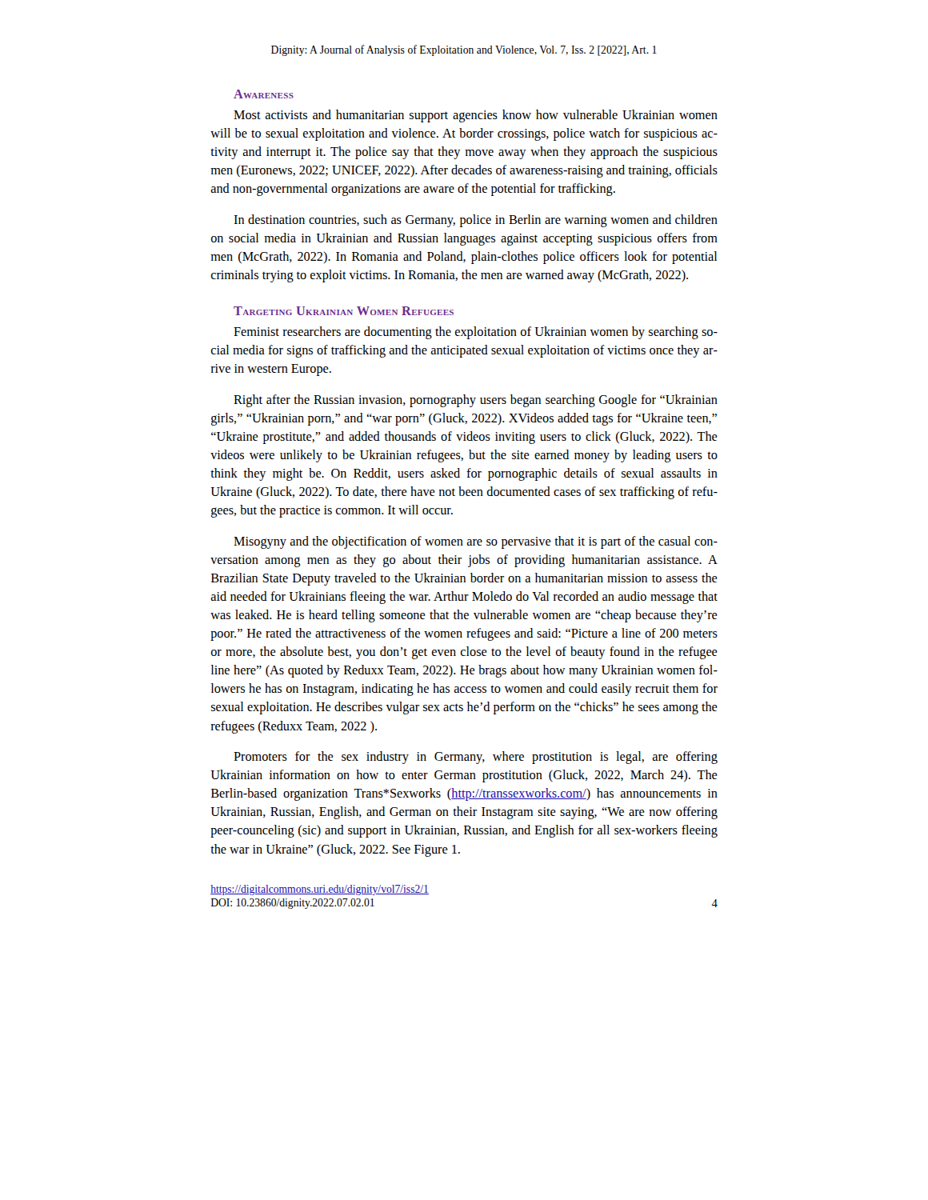Dignity: A Journal of Analysis of Exploitation and Violence, Vol. 7, Iss. 2 [2022], Art. 1
Awareness
Most activists and humanitarian support agencies know how vulnerable Ukrainian women will be to sexual exploitation and violence. At border crossings, police watch for suspicious activity and interrupt it. The police say that they move away when they approach the suspicious men (Euronews, 2022; UNICEF, 2022). After decades of awareness-raising and training, officials and non-governmental organizations are aware of the potential for trafficking.
In destination countries, such as Germany, police in Berlin are warning women and children on social media in Ukrainian and Russian languages against accepting suspicious offers from men (McGrath, 2022). In Romania and Poland, plain-clothes police officers look for potential criminals trying to exploit victims. In Romania, the men are warned away (McGrath, 2022).
Targeting Ukrainian Women Refugees
Feminist researchers are documenting the exploitation of Ukrainian women by searching social media for signs of trafficking and the anticipated sexual exploitation of victims once they arrive in western Europe.
Right after the Russian invasion, pornography users began searching Google for “Ukrainian girls,” “Ukrainian porn,” and “war porn” (Gluck, 2022). XVideos added tags for “Ukraine teen,” “Ukraine prostitute,” and added thousands of videos inviting users to click (Gluck, 2022). The videos were unlikely to be Ukrainian refugees, but the site earned money by leading users to think they might be. On Reddit, users asked for pornographic details of sexual assaults in Ukraine (Gluck, 2022). To date, there have not been documented cases of sex trafficking of refugees, but the practice is common. It will occur.
Misogyny and the objectification of women are so pervasive that it is part of the casual conversation among men as they go about their jobs of providing humanitarian assistance. A Brazilian State Deputy traveled to the Ukrainian border on a humanitarian mission to assess the aid needed for Ukrainians fleeing the war. Arthur Moledo do Val recorded an audio message that was leaked. He is heard telling someone that the vulnerable women are “cheap because they’re poor.” He rated the attractiveness of the women refugees and said: “Picture a line of 200 meters or more, the absolute best, you don’t get even close to the level of beauty found in the refugee line here” (As quoted by Reduxx Team, 2022). He brags about how many Ukrainian women followers he has on Instagram, indicating he has access to women and could easily recruit them for sexual exploitation. He describes vulgar sex acts he’d perform on the “chicks” he sees among the refugees (Reduxx Team, 2022 ).
Promoters for the sex industry in Germany, where prostitution is legal, are offering Ukrainian information on how to enter German prostitution (Gluck, 2022, March 24). The Berlin-based organization Trans*Sexworks (http://transsexworks.com/) has announcements in Ukrainian, Russian, English, and German on their Instagram site saying, “We are now offering peer-counceling (sic) and support in Ukrainian, Russian, and English for all sex-workers fleeing the war in Ukraine” (Gluck, 2022. See Figure 1.
https://digitalcommons.uri.edu/dignity/vol7/iss2/1
DOI: 10.23860/dignity.2022.07.02.01
4